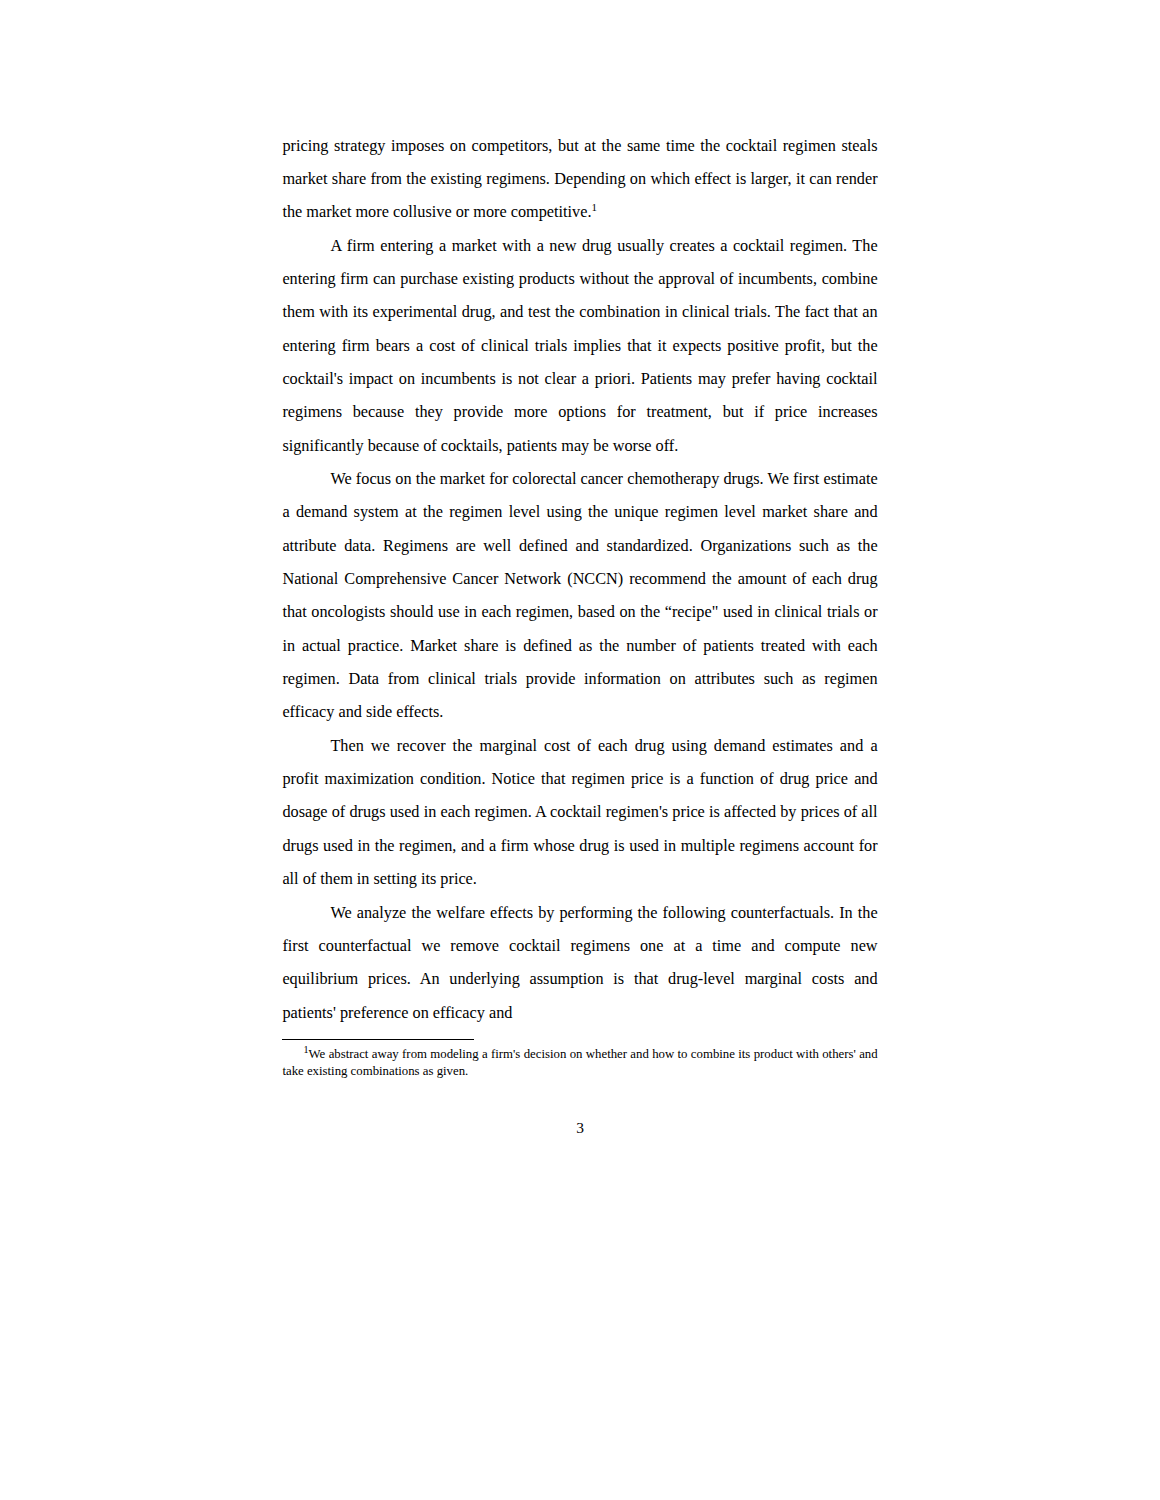pricing strategy imposes on competitors, but at the same time the cocktail regimen steals market share from the existing regimens. Depending on which effect is larger, it can render the market more collusive or more competitive.1
A firm entering a market with a new drug usually creates a cocktail regimen. The entering firm can purchase existing products without the approval of incumbents, combine them with its experimental drug, and test the combination in clinical trials. The fact that an entering firm bears a cost of clinical trials implies that it expects positive profit, but the cocktail's impact on incumbents is not clear a priori. Patients may prefer having cocktail regimens because they provide more options for treatment, but if price increases significantly because of cocktails, patients may be worse off.
We focus on the market for colorectal cancer chemotherapy drugs. We first estimate a demand system at the regimen level using the unique regimen level market share and attribute data. Regimens are well defined and standardized. Organizations such as the National Comprehensive Cancer Network (NCCN) recommend the amount of each drug that oncologists should use in each regimen, based on the “recipe" used in clinical trials or in actual practice. Market share is defined as the number of patients treated with each regimen. Data from clinical trials provide information on attributes such as regimen efficacy and side effects.
Then we recover the marginal cost of each drug using demand estimates and a profit maximization condition. Notice that regimen price is a function of drug price and dosage of drugs used in each regimen. A cocktail regimen's price is affected by prices of all drugs used in the regimen, and a firm whose drug is used in multiple regimens account for all of them in setting its price.
We analyze the welfare effects by performing the following counterfactuals. In the first counterfactual we remove cocktail regimens one at a time and compute new equilibrium prices. An underlying assumption is that drug-level marginal costs and patients' preference on efficacy and
1We abstract away from modeling a firm's decision on whether and how to combine its product with others' and take existing combinations as given.
3